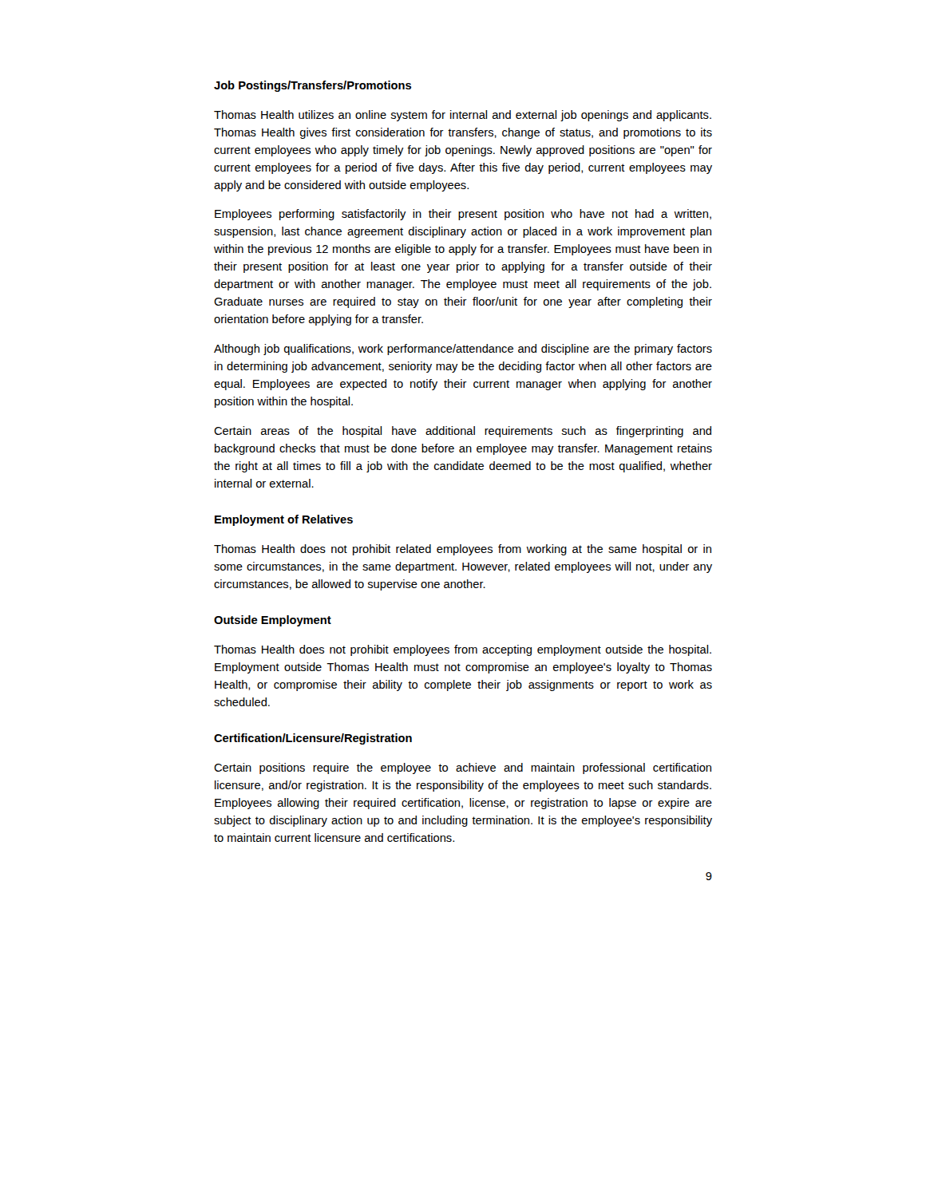Job Postings/Transfers/Promotions
Thomas Health utilizes an online system for internal and external job openings and applicants. Thomas Health gives first consideration for transfers, change of status, and promotions to its current employees who apply timely for job openings. Newly approved positions are "open" for current employees for a period of five days. After this five day period, current employees may apply and be considered with outside employees.
Employees performing satisfactorily in their present position who have not had a written, suspension, last chance agreement disciplinary action or placed in a work improvement plan within the previous 12 months are eligible to apply for a transfer. Employees must have been in their present position for at least one year prior to applying for a transfer outside of their department or with another manager. The employee must meet all requirements of the job. Graduate nurses are required to stay on their floor/unit for one year after completing their orientation before applying for a transfer.
Although job qualifications, work performance/attendance and discipline are the primary factors in determining job advancement, seniority may be the deciding factor when all other factors are equal. Employees are expected to notify their current manager when applying for another position within the hospital.
Certain areas of the hospital have additional requirements such as fingerprinting and background checks that must be done before an employee may transfer. Management retains the right at all times to fill a job with the candidate deemed to be the most qualified, whether internal or external.
Employment of Relatives
Thomas Health does not prohibit related employees from working at the same hospital or in some circumstances, in the same department. However, related employees will not, under any circumstances, be allowed to supervise one another.
Outside Employment
Thomas Health does not prohibit employees from accepting employment outside the hospital. Employment outside Thomas Health must not compromise an employee's loyalty to Thomas Health, or compromise their ability to complete their job assignments or report to work as scheduled.
Certification/Licensure/Registration
Certain positions require the employee to achieve and maintain professional certification licensure, and/or registration. It is the responsibility of the employees to meet such standards. Employees allowing their required certification, license, or registration to lapse or expire are subject to disciplinary action up to and including termination. It is the employee's responsibility to maintain current licensure and certifications.
9